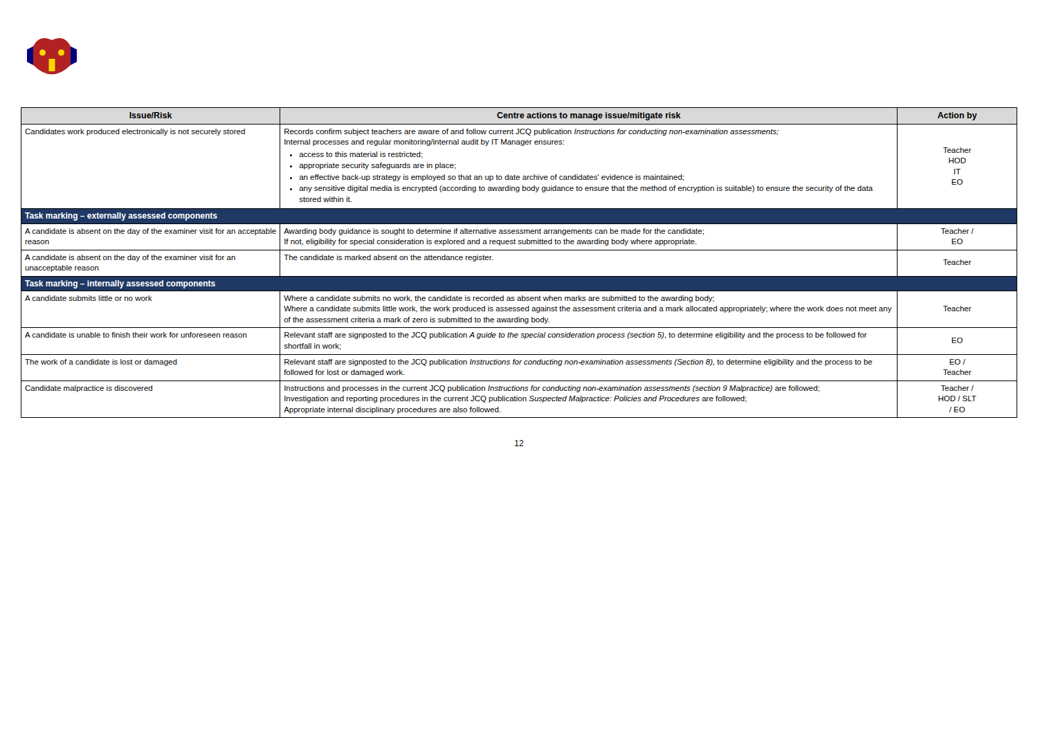| Issue/Risk | Centre actions to manage issue/mitigate risk | Action by |
| --- | --- | --- |
| Candidates work produced electronically is not securely stored | Records confirm subject teachers are aware of and follow current JCQ publication Instructions for conducting non-examination assessments; Internal processes and regular monitoring/internal audit by IT Manager ensures: access to this material is restricted; appropriate security safeguards are in place; an effective back-up strategy is employed so that an up to date archive of candidates' evidence is maintained; any sensitive digital media is encrypted (according to awarding body guidance to ensure that the method of encryption is suitable) to ensure the security of the data stored within it. | Teacher HOD IT EO |
| Task marking – externally assessed components |
| A candidate is absent on the day of the examiner visit for an acceptable reason | Awarding body guidance is sought to determine if alternative assessment arrangements can be made for the candidate; If not, eligibility for special consideration is explored and a request submitted to the awarding body where appropriate. | Teacher / EO |
| A candidate is absent on the day of the examiner visit for an unacceptable reason | The candidate is marked absent on the attendance register. | Teacher |
| Task marking – internally assessed components |
| A candidate submits little or no work | Where a candidate submits no work, the candidate is recorded as absent when marks are submitted to the awarding body; Where a candidate submits little work, the work produced is assessed against the assessment criteria and a mark allocated appropriately; where the work does not meet any of the assessment criteria a mark of zero is submitted to the awarding body. | Teacher |
| A candidate is unable to finish their work for unforeseen reason | Relevant staff are signposted to the JCQ publication A guide to the special consideration process (section 5) , to determine eligibility and the process to be followed for shortfall in work; | EO |
| The work of a candidate is lost or damaged | Relevant staff are signposted to the JCQ publication Instructions for conducting non-examination assessments (Section 8), to determine eligibility and the process to be followed for lost or damaged work. | EO / Teacher |
| Candidate malpractice is discovered | Instructions and processes in the current JCQ publication Instructions for conducting non-examination assessments (section 9 Malpractice) are followed; Investigation and reporting procedures in the current JCQ publication Suspected Malpractice: Policies and Procedures are followed; Appropriate internal disciplinary procedures are also followed. | Teacher / HOD / SLT / EO |
12